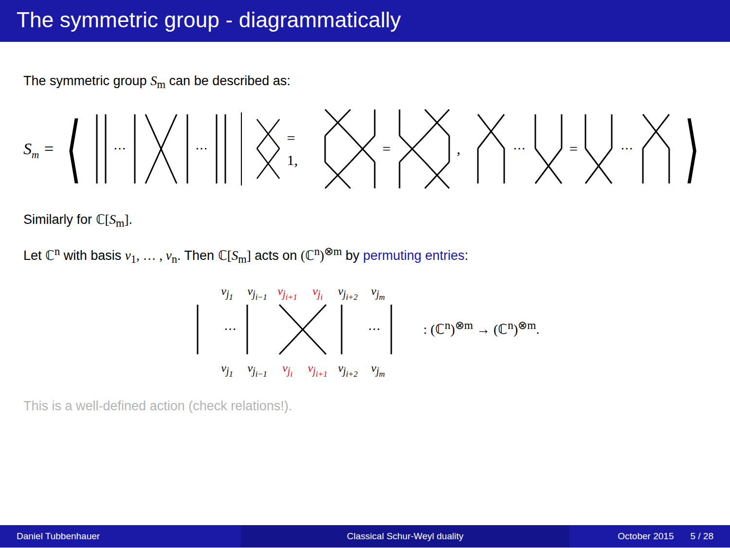The symmetric group - diagrammatically
The symmetric group Sm can be described as:
Sm = ⟨ ⋯ ⋯ = 1, = , ⋯ = ⋯ ⟩
Similarly for ℂ[Sm].
Let ℂn with basis v1, … , vn. Then ℂ[Sm] acts on (ℂn)⊗m by permuting entries:
vj1 vji−1 vji+1 vji vji+2 vjm
⋯ ⋯
vj1 vji−1 vji vji+1 vji+2 vjm
: (ℂn)⊗m → (ℂn)⊗m.
This is a well-defined action (check relations!).
Daniel Tubbenhauer
Classical Schur-Weyl duality
October 20155 / 28